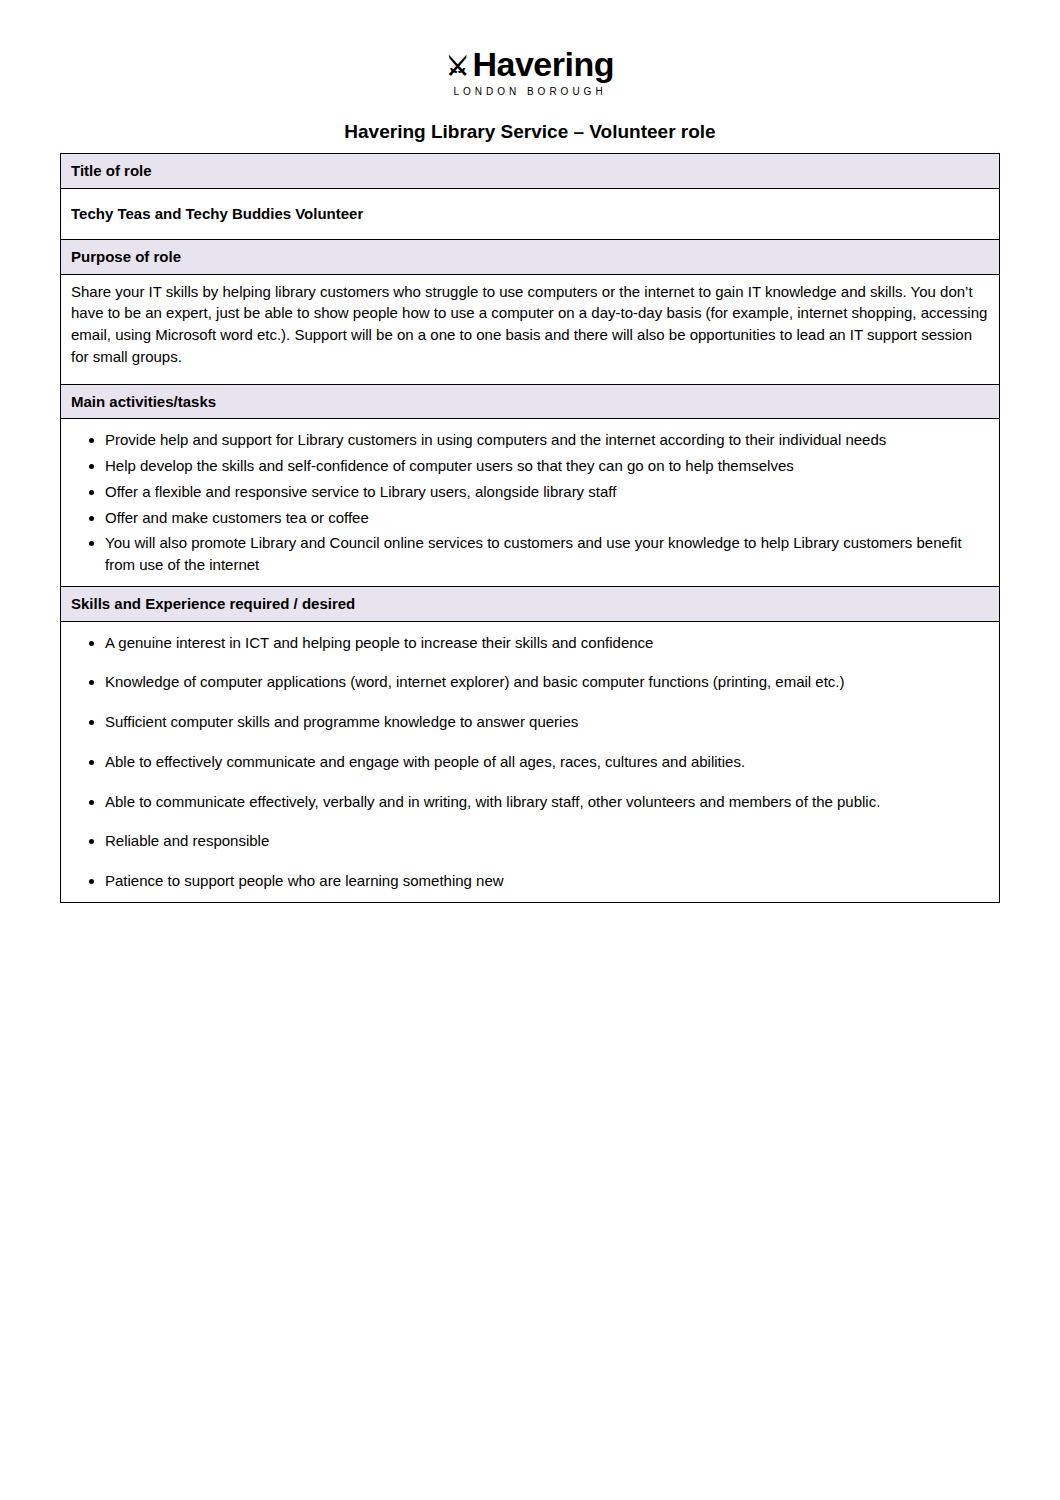⚔Havering
LONDON BOROUGH
Havering Library Service – Volunteer role
| Title of role |
| Techy Teas and Techy Buddies Volunteer |
| Purpose of role |
| Share your IT skills by helping library customers who struggle to use computers or the internet to gain IT knowledge and skills. You don’t have to be an expert, just be able to show people how to use a computer on a day-to-day basis (for example, internet shopping, accessing email, using Microsoft word etc.). Support will be on a one to one basis and there will also be opportunities to lead an IT support session for small groups. |
| Main activities/tasks |
| Provide help and support for Library customers in using computers and the internet according to their individual needs Help develop the skills and self-confidence of computer users so that they can go on to help themselves Offer a flexible and responsive service to Library users, alongside library staff Offer and make customers tea or coffee You will also promote Library and Council online services to customers and use your knowledge to help Library customers benefit from use of the internet |
| Skills and Experience required / desired |
| A genuine interest in ICT and helping people to increase their skills and confidence Knowledge of computer applications (word, internet explorer) and basic computer functions (printing, email etc.) Sufficient computer skills and programme knowledge to answer queries Able to effectively communicate and engage with people of all ages, races, cultures and abilities. Able to communicate effectively, verbally and in writing, with library staff, other volunteers and members of the public. Reliable and responsible Patience to support people who are learning something new |